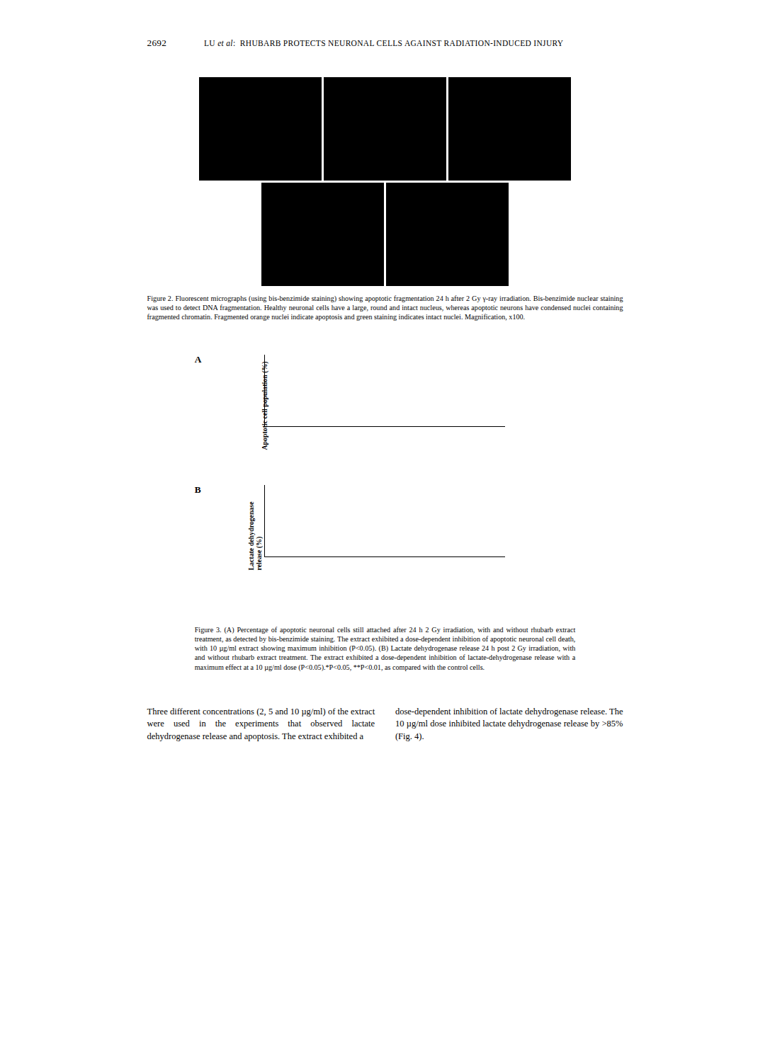2692 LU et al: RHUBARB PROTECTS NEURONAL CELLS AGAINST RADIATION-INDUCED INJURY
Figure 2. Fluorescent micrographs (using bis-benzimide staining) showing apoptotic fragmentation 24 h after 2 Gy γ-ray irradiation. Bis-benzimide nuclear staining was used to detect DNA fragmentation. Healthy neuronal cells have a large, round and intact nucleus, whereas apoptotic neurons have condensed nuclei containing fragmented chromatin. Fragmented orange nuclei indicate apoptosis and green staining indicates intact nuclei. Magnification, x100.
A
Apoptotic cell population (%)
B
Lactate dehydrogenase
release (%)
Figure 3. (A) Percentage of apoptotic neuronal cells still attached after 24 h 2 Gy irradiation, with and without rhubarb extract treatment, as detected by bis-benzimide staining. The extract exhibited a dose-dependent inhibition of apoptotic neuronal cell death, with 10 µg/ml extract showing maximum inhibition (P<0.05). (B) Lactate dehydrogenase release 24 h post 2 Gy irradiation, with and without rhubarb extract treatment. The extract exhibited a dose-dependent inhibition of lactate-dehydrogenase release with a maximum effect at a 10 µg/ml dose (P<0.05).*P<0.05, **P<0.01, as compared with the control cells.
Three different concentrations (2, 5 and 10 µg/ml) of the extract were used in the experiments that observed lactate dehydrogenase release and apoptosis. The extract exhibited a
dose-dependent inhibition of lactate dehydrogenase release. The 10 µg/ml dose inhibited lactate dehydrogenase release by >85% (Fig. 4).